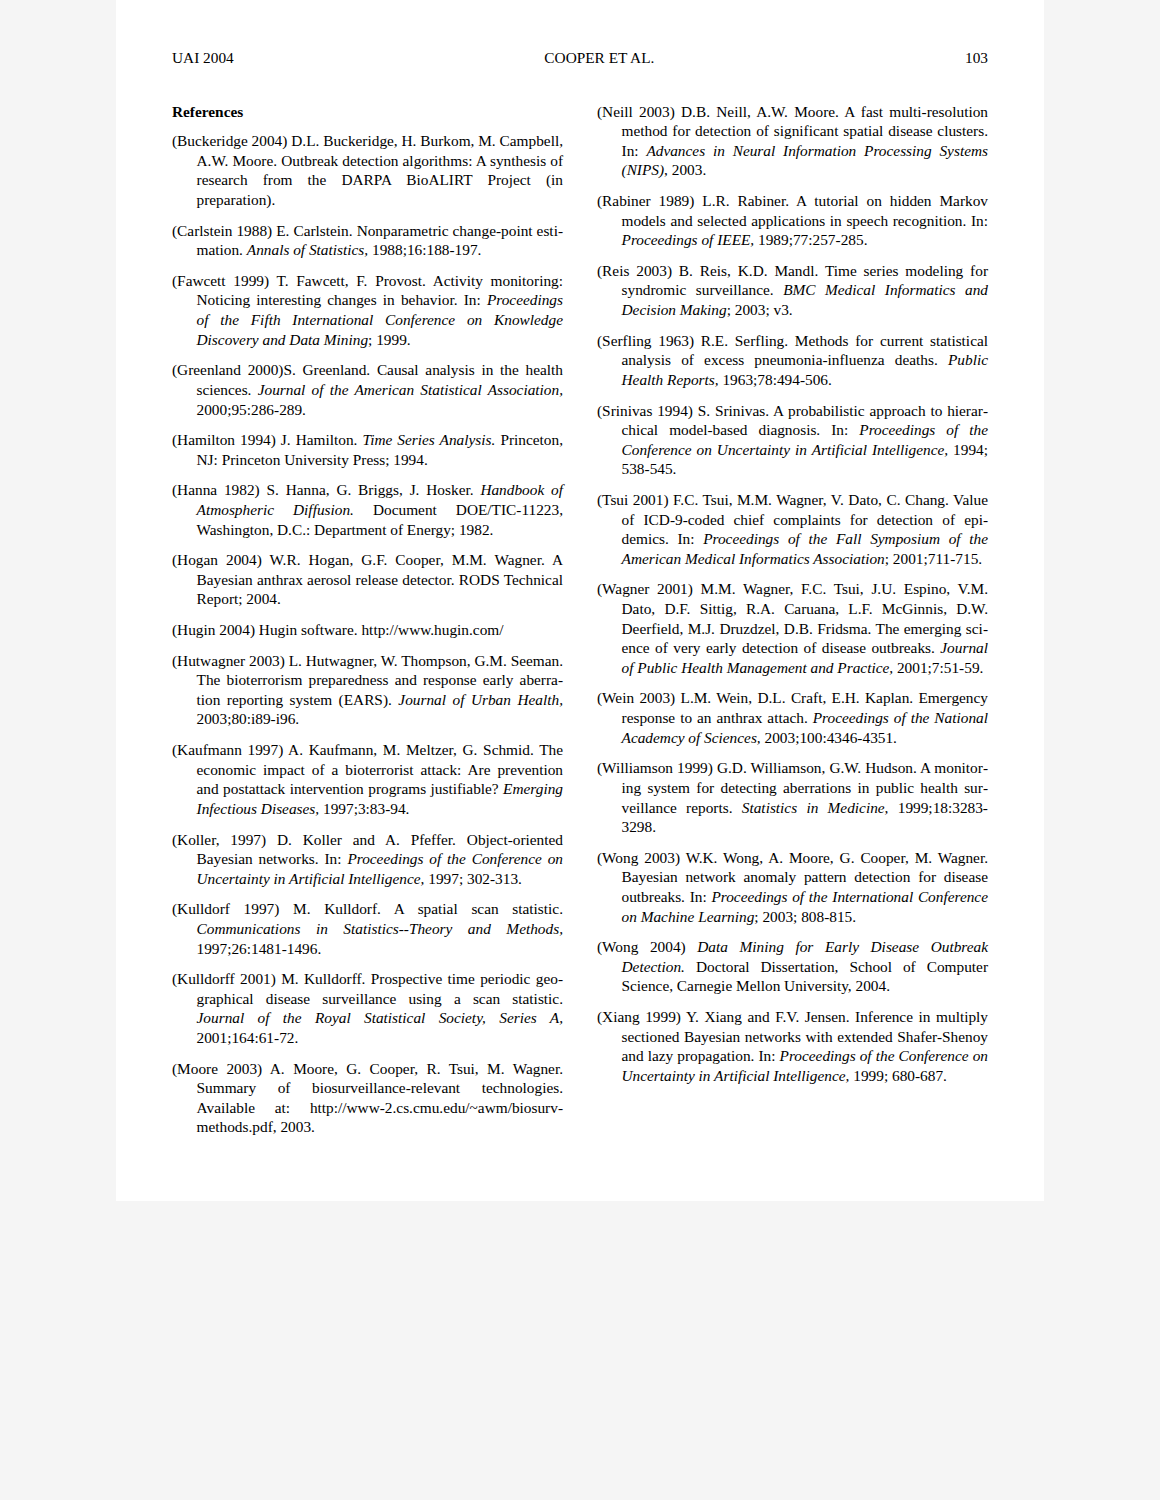UAI 2004
COOPER ET AL.
103
References
(Buckeridge 2004) D.L. Buckeridge, H. Burkom, M. Campbell, A.W. Moore. Outbreak detection algorithms: A synthesis of research from the DARPA BioALIRT Project (in preparation).
(Carlstein 1988) E. Carlstein. Nonparametric change-point estimation. Annals of Statistics, 1988;16:188-197.
(Fawcett 1999) T. Fawcett, F. Provost. Activity monitoring: Noticing interesting changes in behavior. In: Proceedings of the Fifth International Conference on Knowledge Discovery and Data Mining; 1999.
(Greenland 2000)S. Greenland. Causal analysis in the health sciences. Journal of the American Statistical Association, 2000;95:286-289.
(Hamilton 1994) J. Hamilton. Time Series Analysis. Princeton, NJ: Princeton University Press; 1994.
(Hanna 1982) S. Hanna, G. Briggs, J. Hosker. Handbook of Atmospheric Diffusion. Document DOE/TIC-11223, Washington, D.C.: Department of Energy; 1982.
(Hogan 2004) W.R. Hogan, G.F. Cooper, M.M. Wagner. A Bayesian anthrax aerosol release detector. RODS Technical Report; 2004.
(Hugin 2004) Hugin software. http://www.hugin.com/
(Hutwagner 2003) L. Hutwagner, W. Thompson, G.M. Seeman. The bioterrorism preparedness and response early aberration reporting system (EARS). Journal of Urban Health, 2003;80:i89-i96.
(Kaufmann 1997) A. Kaufmann, M. Meltzer, G. Schmid. The economic impact of a bioterrorist attack: Are prevention and postattack intervention programs justifiable? Emerging Infectious Diseases, 1997;3:83-94.
(Koller, 1997) D. Koller and A. Pfeffer. Object-oriented Bayesian networks. In: Proceedings of the Conference on Uncertainty in Artificial Intelligence, 1997; 302-313.
(Kulldorf 1997) M. Kulldorf. A spatial scan statistic. Communications in Statistics--Theory and Methods, 1997;26:1481-1496.
(Kulldorff 2001) M. Kulldorff. Prospective time periodic geographical disease surveillance using a scan statistic. Journal of the Royal Statistical Society, Series A, 2001;164:61-72.
(Moore 2003) A. Moore, G. Cooper, R. Tsui, M. Wagner. Summary of biosurveillance-relevant technologies. Available at: http://www-2.cs.cmu.edu/~awm/biosurv-methods.pdf, 2003.
(Neill 2003) D.B. Neill, A.W. Moore. A fast multi-resolution method for detection of significant spatial disease clusters. In: Advances in Neural Information Processing Systems (NIPS), 2003.
(Rabiner 1989) L.R. Rabiner. A tutorial on hidden Markov models and selected applications in speech recognition. In: Proceedings of IEEE, 1989;77:257-285.
(Reis 2003) B. Reis, K.D. Mandl. Time series modeling for syndromic surveillance. BMC Medical Informatics and Decision Making; 2003; v3.
(Serfling 1963) R.E. Serfling. Methods for current statistical analysis of excess pneumonia-influenza deaths. Public Health Reports, 1963;78:494-506.
(Srinivas 1994) S. Srinivas. A probabilistic approach to hierarchical model-based diagnosis. In: Proceedings of the Conference on Uncertainty in Artificial Intelligence, 1994; 538-545.
(Tsui 2001) F.C. Tsui, M.M. Wagner, V. Dato, C. Chang. Value of ICD-9-coded chief complaints for detection of epidemics. In: Proceedings of the Fall Symposium of the American Medical Informatics Association; 2001;711-715.
(Wagner 2001) M.M. Wagner, F.C. Tsui, J.U. Espino, V.M. Dato, D.F. Sittig, R.A. Caruana, L.F. McGinnis, D.W. Deerfield, M.J. Druzdzel, D.B. Fridsma. The emerging science of very early detection of disease outbreaks. Journal of Public Health Management and Practice, 2001;7:51-59.
(Wein 2003) L.M. Wein, D.L. Craft, E.H. Kaplan. Emergency response to an anthrax attach. Proceedings of the National Academcy of Sciences, 2003;100:4346-4351.
(Williamson 1999) G.D. Williamson, G.W. Hudson. A monitoring system for detecting aberrations in public health surveillance reports. Statistics in Medicine, 1999;18:3283-3298.
(Wong 2003) W.K. Wong, A. Moore, G. Cooper, M. Wagner. Bayesian network anomaly pattern detection for disease outbreaks. In: Proceedings of the International Conference on Machine Learning; 2003; 808-815.
(Wong 2004) Data Mining for Early Disease Outbreak Detection. Doctoral Dissertation, School of Computer Science, Carnegie Mellon University, 2004.
(Xiang 1999) Y. Xiang and F.V. Jensen. Inference in multiply sectioned Bayesian networks with extended Shafer-Shenoy and lazy propagation. In: Proceedings of the Conference on Uncertainty in Artificial Intelligence, 1999; 680-687.